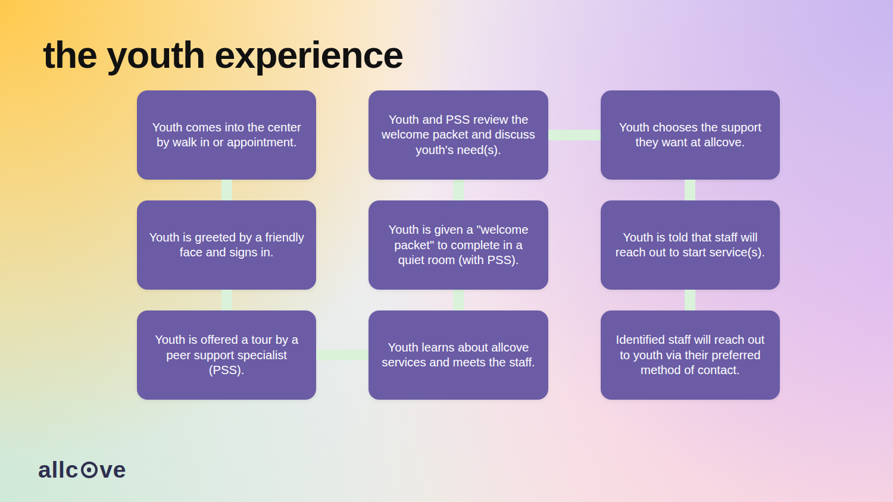the youth experience
Youth comes into the center by walk in or appointment.
Youth is greeted by a friendly face and signs in.
Youth is offered a tour by a peer support specialist (PSS).
Youth learns about allcove services and meets the staff.
Youth is given a "welcome packet" to complete in a quiet room (with PSS).
Youth and PSS review the welcome packet and discuss youth's need(s).
Youth chooses the support they want at allcove.
Youth is told that staff will reach out to start service(s).
Identified staff will reach out to youth via their preferred method of contact.
allc ve